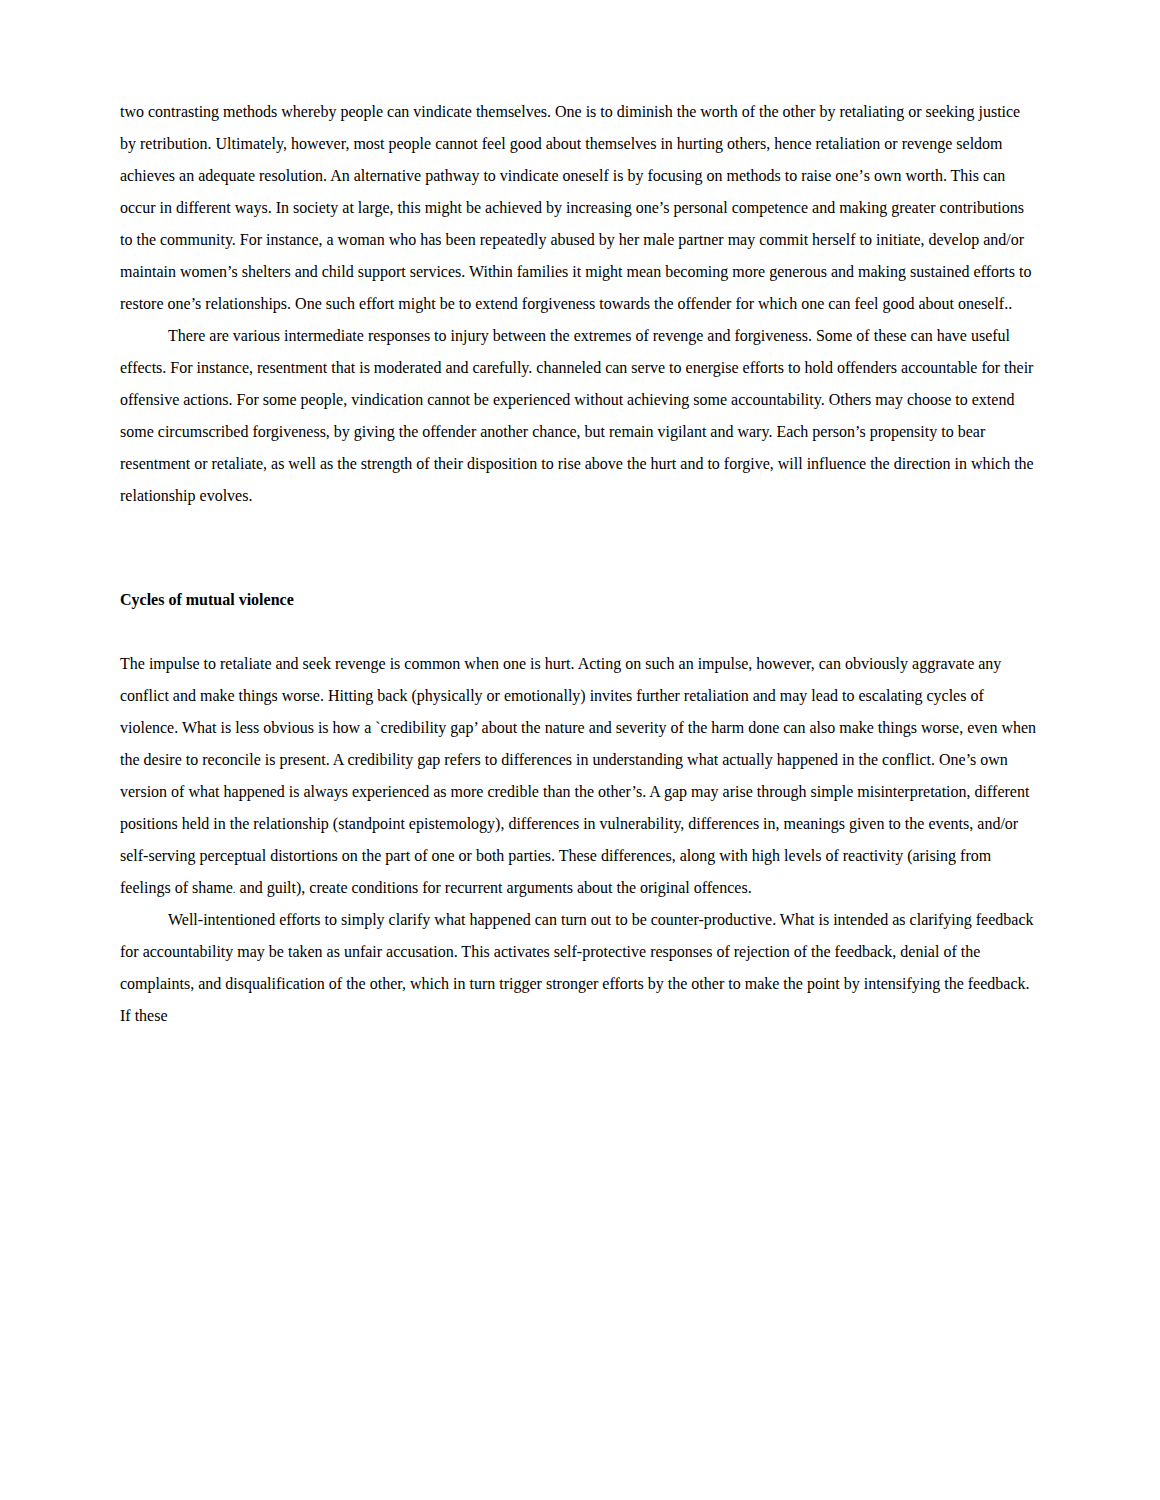two contrasting methods whereby people can vindicate themselves. One is to diminish the worth of the other by retaliating or seeking justice by retribution. Ultimately, however, most people cannot feel good about themselves in hurting others, hence retaliation or revenge seldom achieves an adequate resolution. An alternative pathway to vindicate oneself is by focusing on methods to raise oneʼs own worth. This can occur in different ways. In society at large, this might be achieved by increasing one’s personal competence and making greater contributions to the community. For instance, a woman who has been repeatedly abused by her male partner may commit herself to initiate, develop and/or maintain women’s shelters and child support services. Within families it might mean becoming more generous and making sustained efforts to restore one’s relationships. One such effort might be to extend forgiveness towards the offender for which one can feel good about oneself..
There are various intermediate responses to injury between the extremes of revenge and forgiveness. Some of these can have useful effects. For instance, resentment that is moderated and carefully. channeled can serve to energise efforts to hold offenders accountable for their offensive actions. For some people, vindication cannot be experienced without achieving some accountability. Others may choose to extend some circumscribed forgiveness, by giving the offender another chance, but remain vigilant and wary. Each person’s propensity to bear resentment or retaliate, as well as the strength of their disposition to rise above the hurt and to forgive, will influence the direction in which the relationship evolves.
Cycles of mutual violence
The impulse to retaliate and seek revenge is common when one is hurt. Acting on such an impulse, however, can obviously aggravate any conflict and make things worse. Hitting back (physically or emotionally) invites further retaliation and may lead to escalating cycles of violence. What is less obvious is how a `credibility gap’ about the nature and severity of the harm done can also make things worse, even when the desire to reconcile is present. A credibility gap refers to differences in understanding what actually happened in the conflict. One’s own version of what happened is always experienced as more credible than the other’s. A gap may arise through simple misinterpretation, different positions held in the relationship (standpoint epistemology), differences in vulnerability, differences in, meanings given to the events, and/or self-serving perceptual distortions on the part of one or both parties. These differences, along with high levels of reactivity (arising from feelings of shame. and guilt), create conditions for recurrent arguments about the original offences.
Well-intentioned efforts to simply clarify what happened can turn out to be counter-productive. What is intended as clarifying feedback for accountability may be taken as unfair accusation. This activates self-protective responses of rejection of the feedback, denial of the complaints, and disqualification of the other, which in turn trigger stronger efforts by the other to make the point by intensifying the feedback. If these